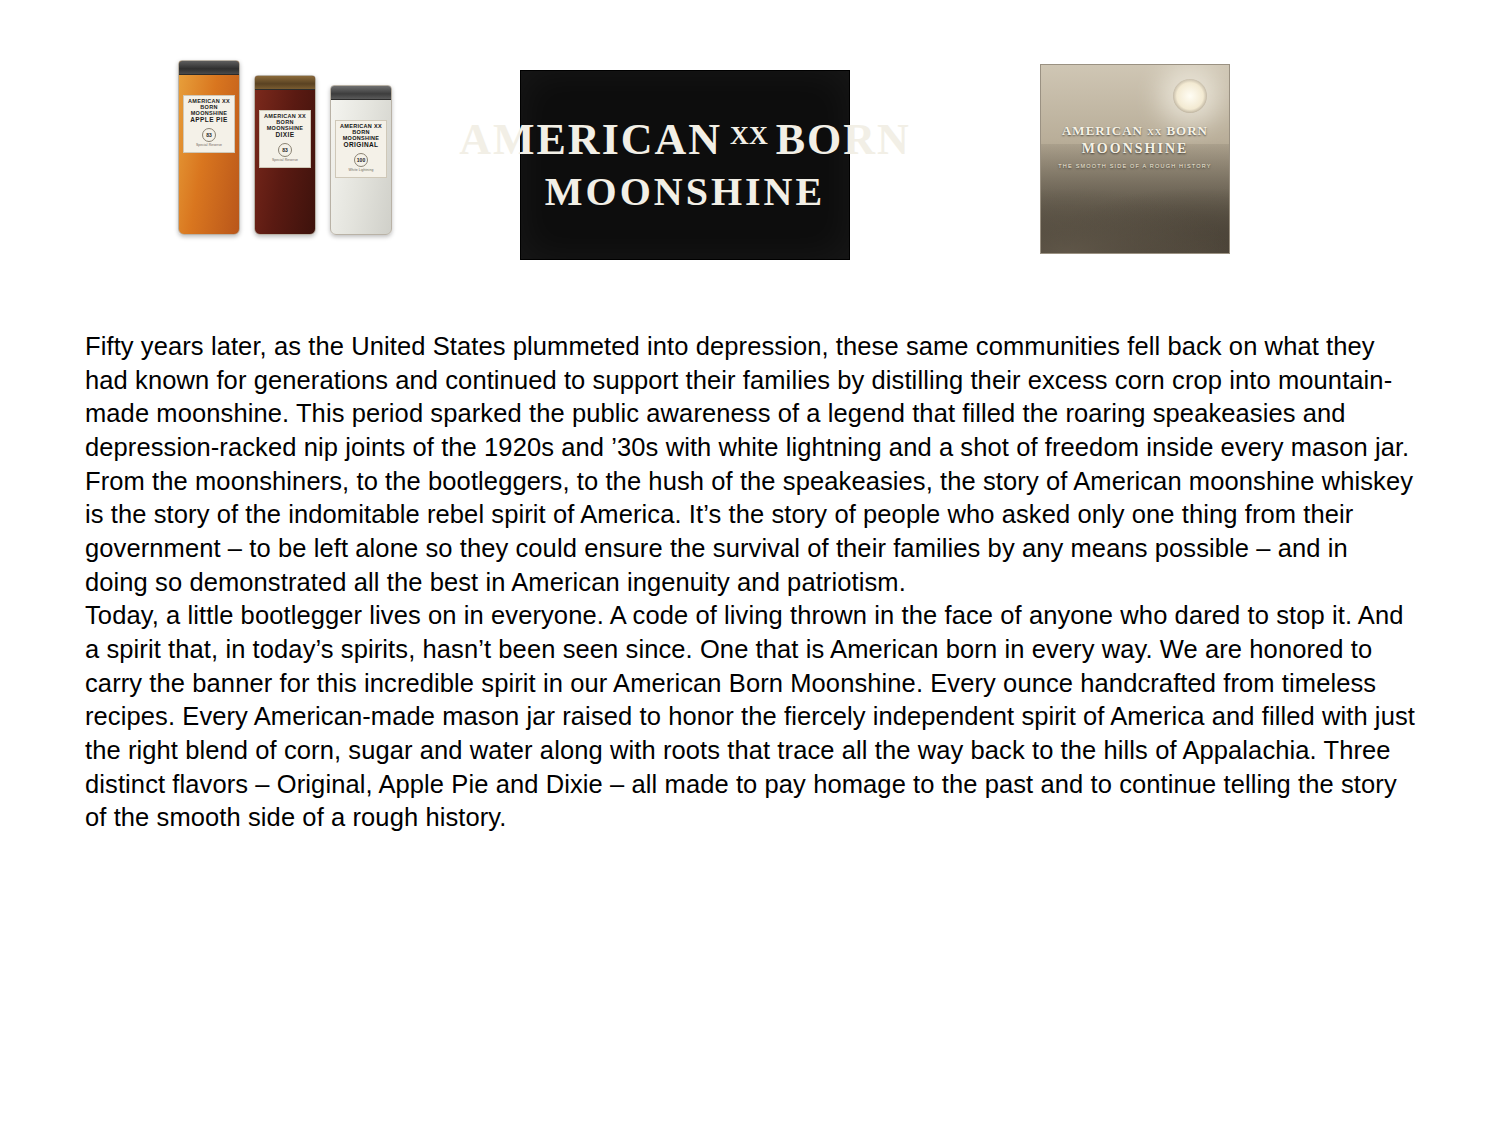American XX Born Moonshine Apple Pie 83 Special Reserve
American XX Born Moonshine Dixie 83 Special Reserve
American XX Born Moonshine Original 100 White Lightning
American XX Born Moonshine
American XX Born Moonshine The smooth side of a rough history
Fifty years later, as the United States plummeted into depression, these same communities fell back on what they had known for generations and continued to support their families by distilling their excess corn crop into mountain-made moonshine. This period sparked the public awareness of a legend that filled the roaring speakeasies and depression-racked nip joints of the 1920s and ’30s with white lightning and a shot of freedom inside every mason jar.
From the moonshiners, to the bootleggers, to the hush of the speakeasies, the story of American moonshine whiskey is the story of the indomitable rebel spirit of America. It’s the story of people who asked only one thing from their government – to be left alone so they could ensure the survival of their families by any means possible – and in doing so demonstrated all the best in American ingenuity and patriotism.
Today, a little bootlegger lives on in everyone. A code of living thrown in the face of anyone who dared to stop it. And a spirit that, in today’s spirits, hasn’t been seen since. One that is American born in every way. We are honored to carry the banner for this incredible spirit in our American Born Moonshine. Every ounce handcrafted from timeless recipes. Every American-made mason jar raised to honor the fiercely independent spirit of America and filled with just the right blend of corn, sugar and water along with roots that trace all the way back to the hills of Appalachia. Three distinct flavors – Original, Apple Pie and Dixie – all made to pay homage to the past and to continue telling the story of the smooth side of a rough history.